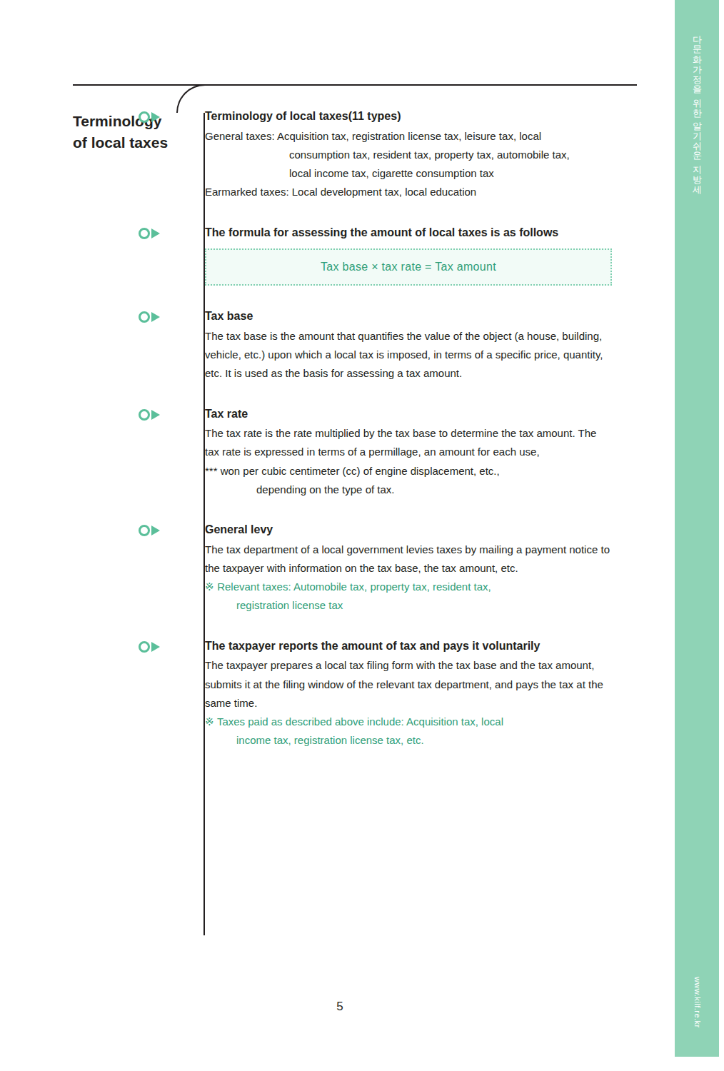다문화가정을 위한 알기쉬운 지방세
www.kilf.re.kr
Terminology of local taxes
Terminology of local taxes(11 types)
General taxes: Acquisition tax, registration license tax, leisure tax, local consumption tax, resident tax, property tax, automobile tax, local income tax, cigarette consumption tax
Earmarked taxes: Local development tax, local education
The formula for assessing the amount of local taxes is as follows
Tax base × tax rate = Tax amount
Tax base
The tax base is the amount that quantifies the value of the object (a house, building, vehicle, etc.) upon which a local tax is imposed, in terms of a specific price, quantity, etc. It is used as the basis for assessing a tax amount.
Tax rate
The tax rate is the rate multiplied by the tax base to determine the tax amount. The tax rate is expressed in terms of a permillage, an amount for each use,
*** won per cubic centimeter (cc) of engine displacement, etc., depending on the type of tax.
General levy
The tax department of a local government levies taxes by mailing a payment notice to the taxpayer with information on the tax base, the tax amount, etc.
※ Relevant taxes: Automobile tax, property tax, resident tax, registration license tax
The taxpayer reports the amount of tax and pays it voluntarily
The taxpayer prepares a local tax filing form with the tax base and the tax amount, submits it at the filing window of the relevant tax department, and pays the tax at the same time.
※ Taxes paid as described above include: Acquisition tax, local income tax, registration license tax, etc.
5